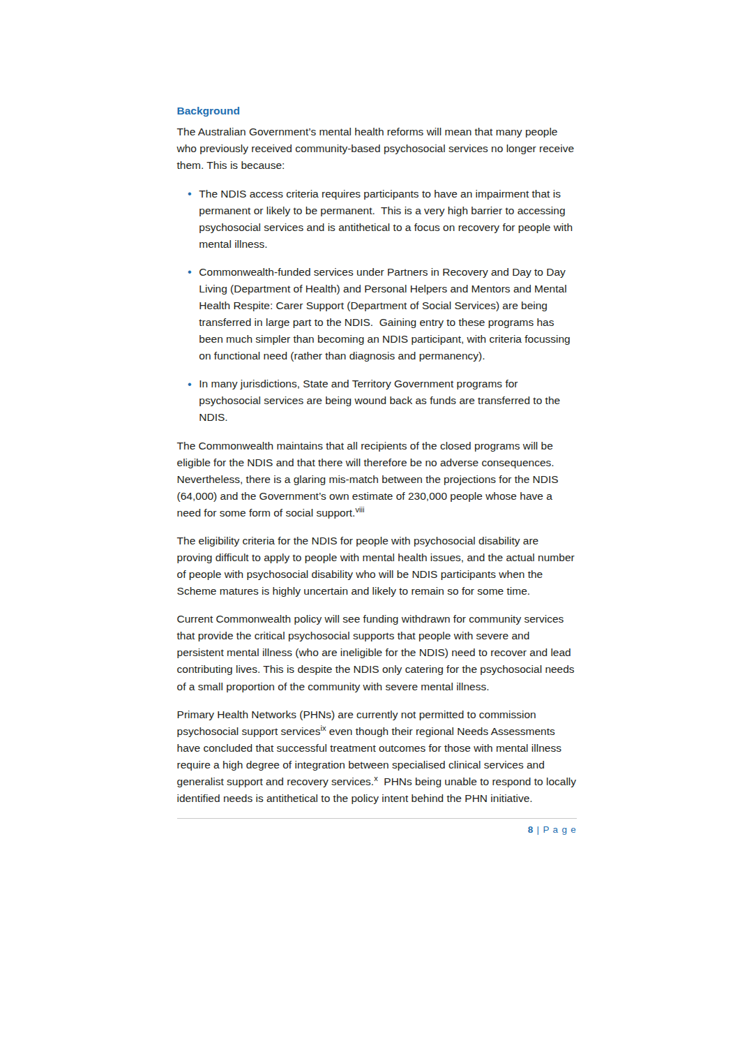Background
The Australian Government’s mental health reforms will mean that many people who previously received community-based psychosocial services no longer receive them. This is because:
The NDIS access criteria requires participants to have an impairment that is permanent or likely to be permanent. This is a very high barrier to accessing psychosocial services and is antithetical to a focus on recovery for people with mental illness.
Commonwealth-funded services under Partners in Recovery and Day to Day Living (Department of Health) and Personal Helpers and Mentors and Mental Health Respite: Carer Support (Department of Social Services) are being transferred in large part to the NDIS. Gaining entry to these programs has been much simpler than becoming an NDIS participant, with criteria focussing on functional need (rather than diagnosis and permanency).
In many jurisdictions, State and Territory Government programs for psychosocial services are being wound back as funds are transferred to the NDIS.
The Commonwealth maintains that all recipients of the closed programs will be eligible for the NDIS and that there will therefore be no adverse consequences. Nevertheless, there is a glaring mis-match between the projections for the NDIS (64,000) and the Government’s own estimate of 230,000 people whose have a need for some form of social support.viii
The eligibility criteria for the NDIS for people with psychosocial disability are proving difficult to apply to people with mental health issues, and the actual number of people with psychosocial disability who will be NDIS participants when the Scheme matures is highly uncertain and likely to remain so for some time.
Current Commonwealth policy will see funding withdrawn for community services that provide the critical psychosocial supports that people with severe and persistent mental illness (who are ineligible for the NDIS) need to recover and lead contributing lives. This is despite the NDIS only catering for the psychosocial needs of a small proportion of the community with severe mental illness.
Primary Health Networks (PHNs) are currently not permitted to commission psychosocial support servicesix even though their regional Needs Assessments have concluded that successful treatment outcomes for those with mental illness require a high degree of integration between specialised clinical services and generalist support and recovery services.x PHNs being unable to respond to locally identified needs is antithetical to the policy intent behind the PHN initiative.
8 | P a g e